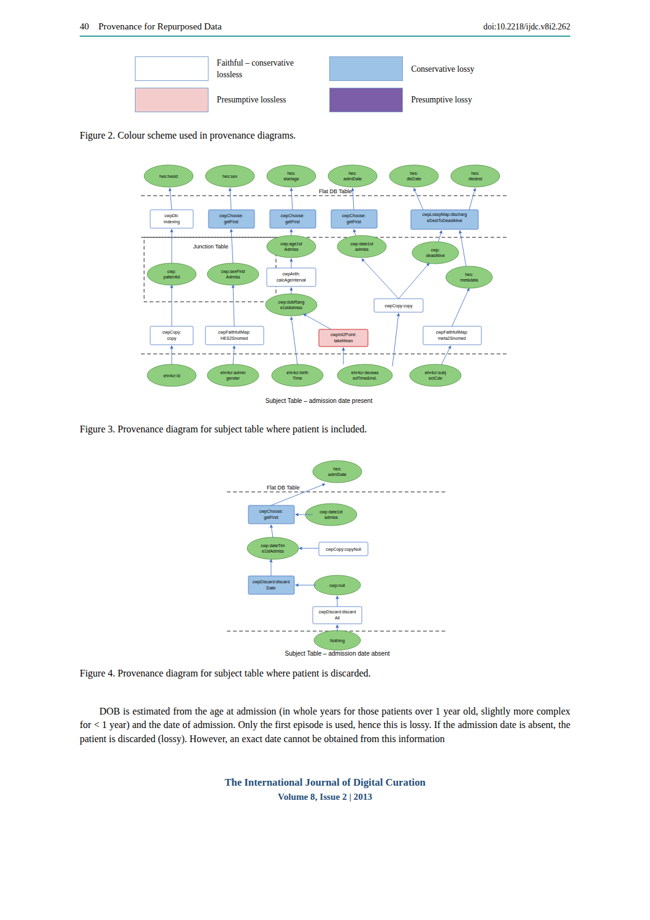40 Provenance for Repurposed Data
doi:10.2218/ijdc.v8i2.262
Faithful – conservative lossless
Conservative lossy
Presumptive lossless
Presumptive lossy
Figure 2. Colour scheme used in provenance diagrams.
hes:hesid hes:sex hes: startage hes: admiDate hes: disDate hes: disdest Flat DB Table cwpDb: indexing cwpChoose: getFirst cwpChoose: getFirst cwpChoose: getFirst cwpLossyMap:discharg eDestToDeadAlive Junction Table cwp:age1st Admiss cwp:date1st admiss cwp: deadAlive cwp: patientId cwp:sexFirst Admiss cwpArith: calcAgeInterval hes: metadata cwp:dobRang e1stAdmiss cwpCopy:copy cwpCopy: copy cwpFaithfullMap: HES2Snomed cwpInt2Point: takeMean cwpFaithfullMap: meta2Snomed ehr4cr:id ehr4cr:admin gender ehr4cr:birth Time ehr4cr:deceas edTime&Ind. ehr4cr:subj ectCde Subject Table – admission date present
Figure 3. Provenance diagram for subject table where patient is included.
hes: admiDate Flat DB Table cwpChoose: getFirst cwp:date1st admiss cwp:dateTim e1stAdmiss cwpCopy:copyNull cwpDiscard:discard Date cwp:null cwpDiscard:discard All Nothing Subject Table – admission date absent
Figure 4. Provenance diagram for subject table where patient is discarded.
DOB is estimated from the age at admission (in whole years for those patients over 1 year old, slightly more complex for < 1 year) and the date of admission. Only the first episode is used, hence this is lossy. If the admission date is absent, the patient is discarded (lossy). However, an exact date cannot be obtained from this information
The International Journal of Digital Curation
Volume 8, Issue 2 | 2013